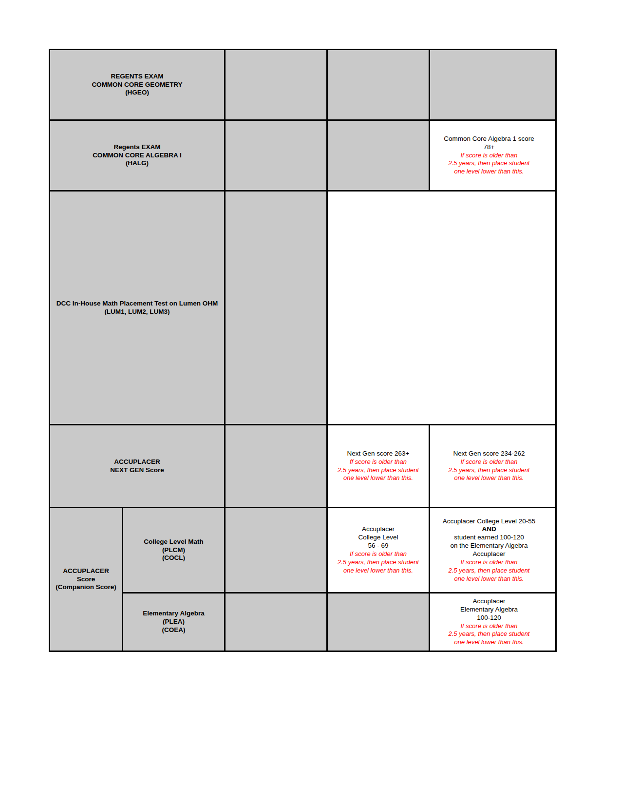| REGENTS EXAM COMMON CORE GEOMETRY (HGEO) | | | |
| Regents EXAM COMMON CORE ALGEBRA I (HALG) | | | Common Core Algebra 1 score 78+ If score is older than 2.5 years, then place student one level lower than this. |
| DCC In-House Math Placement Test on Lumen OHM (LUM1, LUM2, LUM3) | | |
| ACCUPLACER NEXT GEN Score | | Next Gen score 263+ ff score is older than 2.5 years, then place student one level lower than this. | Next Gen score 234-262 If score is older than 2.5 years, then place student one level lower than this. |
| ACCUPLACER Score (Companion Score) | College Level Math (PLCM) (COCL) | | Accuplacer College Level 56 - 69 If score is older than 2.5 years, then place student one level lower than this. | Accuplacer College Level 20-55 AND student earned 100-120 on the Elementary Algebra Accuplacer If score is older than 2.5 years, then place student one level lower than this. |
| Elementary Algebra (PLEA) (COEA) | | | Accuplacer Elementary Algebra 100-120 If score is older than 2.5 years, then place student one level lower than this. |